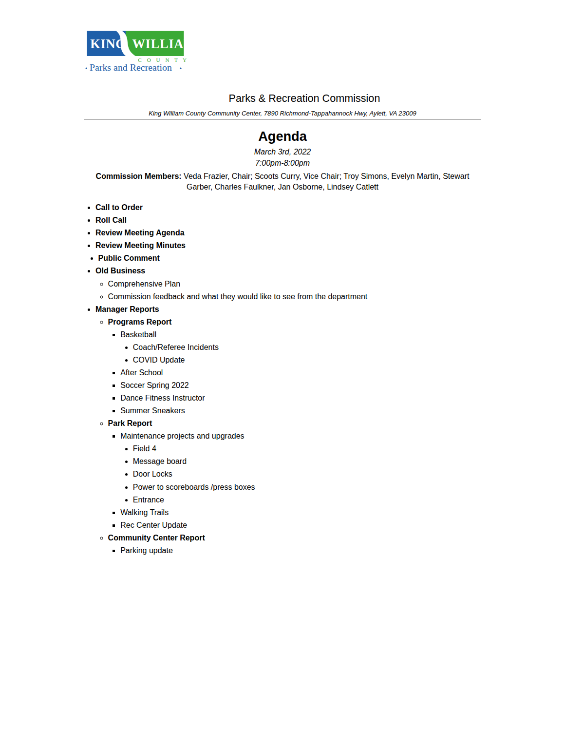King William County Parks and Recreation KING WILLIAM C O U N T Y Parks and Recreation
Parks & Recreation Commission
King William County Community Center, 7890 Richmond-Tappahannock Hwy, Aylett, VA 23009
Agenda
March 3rd, 2022
7:00pm-8:00pm
Commission Members: Veda Frazier, Chair; Scoots Curry, Vice Chair; Troy Simons, Evelyn Martin, Stewart Garber, Charles Faulkner, Jan Osborne, Lindsey Catlett
Call to Order
Roll Call
Review Meeting Agenda
Review Meeting Minutes
Public Comment
Old Business
Comprehensive Plan
Commission feedback and what they would like to see from the department
Manager Reports
Programs Report
Basketball
Coach/Referee Incidents
COVID Update
After School
Soccer Spring 2022
Dance Fitness Instructor
Summer Sneakers
Park Report
Maintenance projects and upgrades
Field 4
Message board
Door Locks
Power to scoreboards /press boxes
Entrance
Walking Trails
Rec Center Update
Community Center Report
Parking update